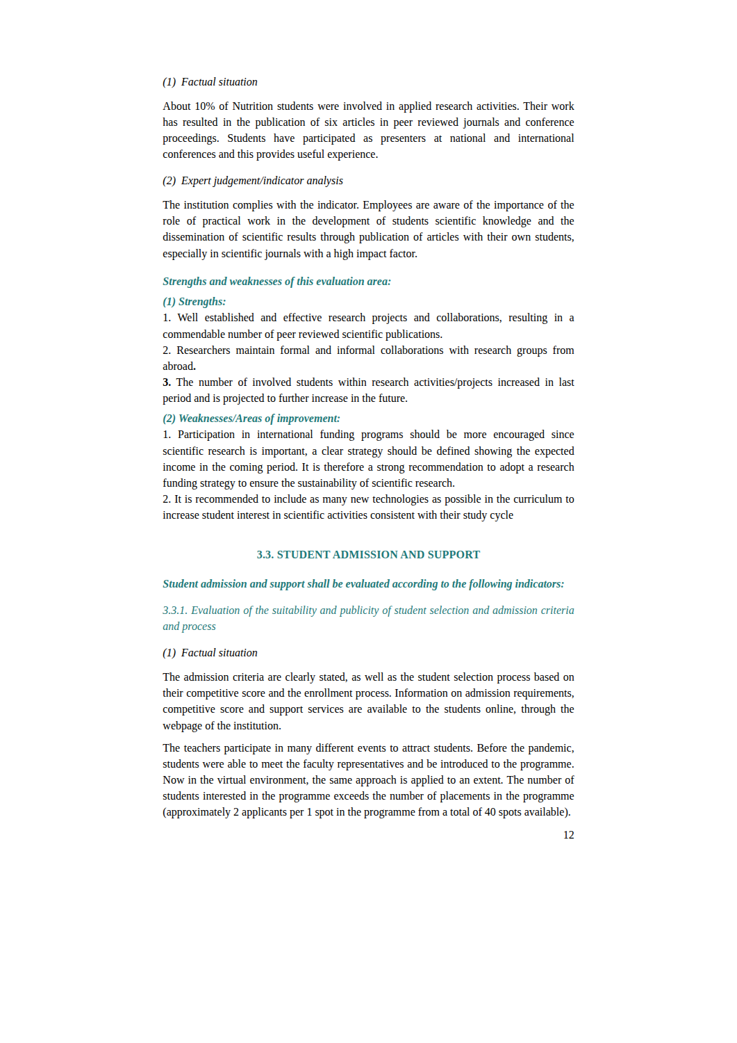(1) Factual situation
About 10% of Nutrition students were involved in applied research activities. Their work has resulted in the publication of six articles in peer reviewed journals and conference proceedings. Students have participated as presenters at national and international conferences and this provides useful experience.
(2) Expert judgement/indicator analysis
The institution complies with the indicator. Employees are aware of the importance of the role of practical work in the development of students scientific knowledge and the dissemination of scientific results through publication of articles with their own students, especially in scientific journals with a high impact factor.
Strengths and weaknesses of this evaluation area:
(1) Strengths:
1. Well established and effective research projects and collaborations, resulting in a commendable number of peer reviewed scientific publications.
2. Researchers maintain formal and informal collaborations with research groups from abroad.
3. The number of involved students within research activities/projects increased in last period and is projected to further increase in the future.
(2) Weaknesses/Areas of improvement:
1. Participation in international funding programs should be more encouraged since scientific research is important, a clear strategy should be defined showing the expected income in the coming period. It is therefore a strong recommendation to adopt a research funding strategy to ensure the sustainability of scientific research.
2. It is recommended to include as many new technologies as possible in the curriculum to increase student interest in scientific activities consistent with their study cycle
3.3. STUDENT ADMISSION AND SUPPORT
Student admission and support shall be evaluated according to the following indicators:
3.3.1. Evaluation of the suitability and publicity of student selection and admission criteria and process
(1) Factual situation
The admission criteria are clearly stated, as well as the student selection process based on their competitive score and the enrollment process. Information on admission requirements, competitive score and support services are available to the students online, through the webpage of the institution.
The teachers participate in many different events to attract students. Before the pandemic, students were able to meet the faculty representatives and be introduced to the programme. Now in the virtual environment, the same approach is applied to an extent. The number of students interested in the programme exceeds the number of placements in the programme (approximately 2 applicants per 1 spot in the programme from a total of 40 spots available).
12